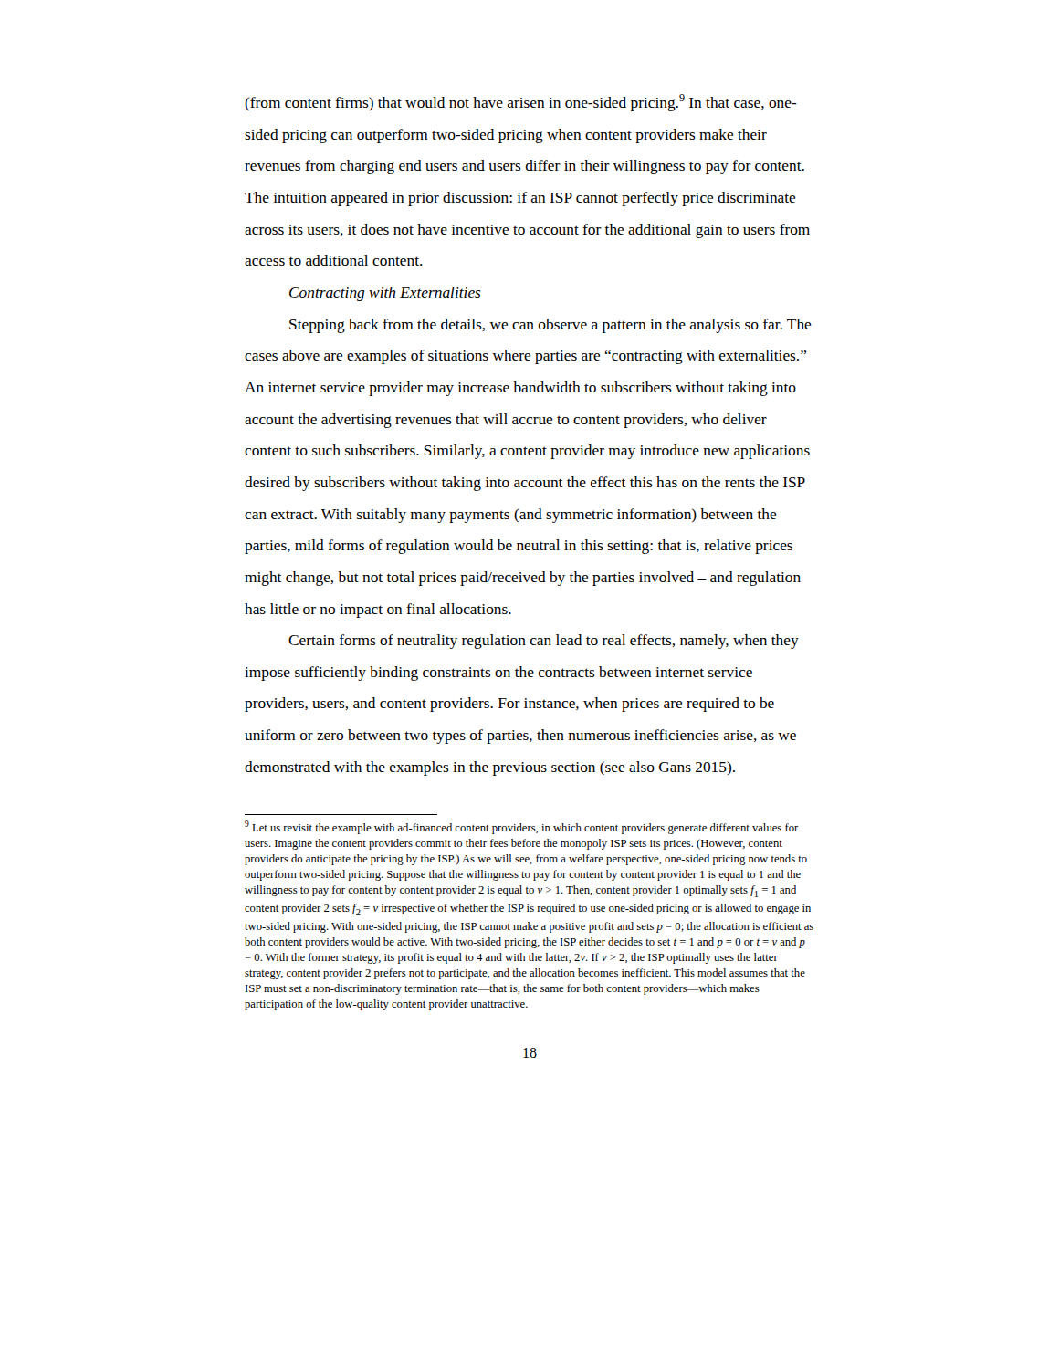(from content firms) that would not have arisen in one-sided pricing.9 In that case, one-sided pricing can outperform two-sided pricing when content providers make their revenues from charging end users and users differ in their willingness to pay for content. The intuition appeared in prior discussion: if an ISP cannot perfectly price discriminate across its users, it does not have incentive to account for the additional gain to users from access to additional content.
Contracting with Externalities
Stepping back from the details, we can observe a pattern in the analysis so far. The cases above are examples of situations where parties are “contracting with externalities.” An internet service provider may increase bandwidth to subscribers without taking into account the advertising revenues that will accrue to content providers, who deliver content to such subscribers. Similarly, a content provider may introduce new applications desired by subscribers without taking into account the effect this has on the rents the ISP can extract. With suitably many payments (and symmetric information) between the parties, mild forms of regulation would be neutral in this setting: that is, relative prices might change, but not total prices paid/received by the parties involved – and regulation has little or no impact on final allocations.
Certain forms of neutrality regulation can lead to real effects, namely, when they impose sufficiently binding constraints on the contracts between internet service providers, users, and content providers. For instance, when prices are required to be uniform or zero between two types of parties, then numerous inefficiencies arise, as we demonstrated with the examples in the previous section (see also Gans 2015).
9 Let us revisit the example with ad-financed content providers, in which content providers generate different values for users. Imagine the content providers commit to their fees before the monopoly ISP sets its prices. (However, content providers do anticipate the pricing by the ISP.) As we will see, from a welfare perspective, one-sided pricing now tends to outperform two-sided pricing. Suppose that the willingness to pay for content by content provider 1 is equal to 1 and the willingness to pay for content by content provider 2 is equal to v > 1. Then, content provider 1 optimally sets f1 = 1 and content provider 2 sets f2 = v irrespective of whether the ISP is required to use one-sided pricing or is allowed to engage in two-sided pricing. With one-sided pricing, the ISP cannot make a positive profit and sets p = 0; the allocation is efficient as both content providers would be active. With two-sided pricing, the ISP either decides to set t = 1 and p = 0 or t = v and p = 0. With the former strategy, its profit is equal to 4 and with the latter, 2v. If v > 2, the ISP optimally uses the latter strategy, content provider 2 prefers not to participate, and the allocation becomes inefficient. This model assumes that the ISP must set a non-discriminatory termination rate—that is, the same for both content providers—which makes participation of the low-quality content provider unattractive.
18